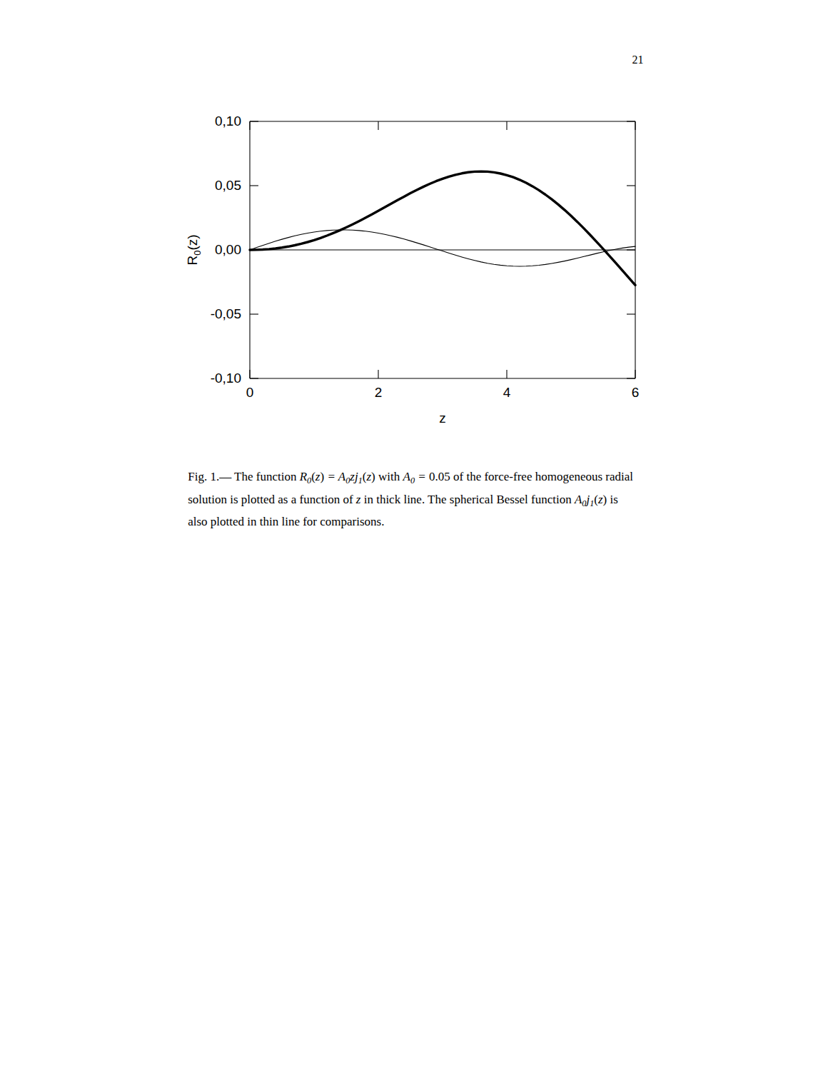21
0,10 0,05 0,00 -0,05 -0,10 0 2 4 6 z R0(z)
Fig. 1.— The function R0(z) = A0zj1(z) with A0 = 0.05 of the force-free homogeneous radial solution is plotted as a function of z in thick line. The spherical Bessel function A0j1(z) is also plotted in thin line for comparisons.